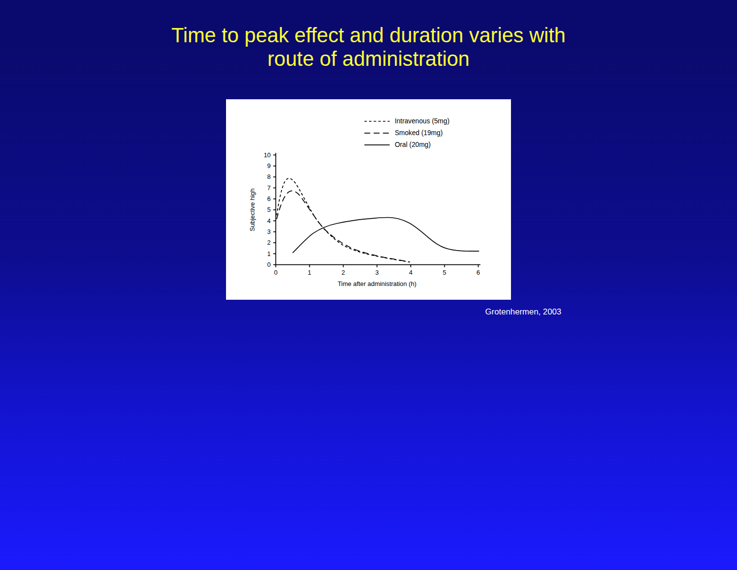Time to peak effect and duration varies with route of administration
Subjective high versus time after administration for three routes Line chart showing subjective high (0 to 10) against time after administration in hours (0 to 6) for intravenous 5 mg (dotted), smoked 19 mg (dashed) and oral 20 mg (solid) routes. Intravenous (5mg) Smoked (19mg) Oral (20mg) 10 9 8 7 6 5 4 3 2 1 0 0 1 2 3 4 5 6 Subjective high Time after administration (h)
Grotenhermen, 2003